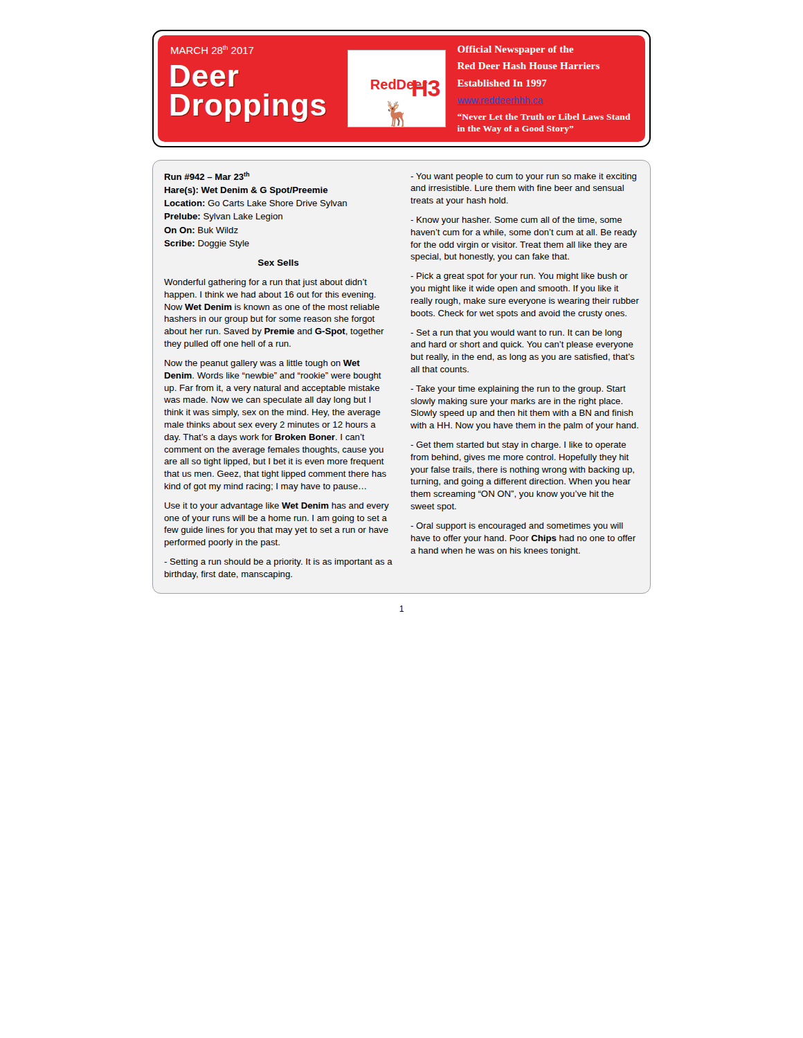MARCH 28th 2017
Deer Droppings
RedDeer
H3
🦌
Official Newspaper of the
Red Deer Hash House Harriers
Established In 1997
www.reddeerhhh.ca
“Never Let the Truth or Libel Laws Stand in the Way of a Good Story”
Run #942 – Mar 23th
Hare(s): Wet Denim & G Spot/Preemie
Location: Go Carts Lake Shore Drive Sylvan
Prelube: Sylvan Lake Legion
On On: Buk Wildz
Scribe: Doggie Style
Sex Sells
Wonderful gathering for a run that just about didn’t happen. I think we had about 16 out for this evening. Now Wet Denim is known as one of the most reliable hashers in our group but for some reason she forgot about her run. Saved by Premie and G-Spot, together they pulled off one hell of a run.
Now the peanut gallery was a little tough on Wet Denim. Words like “newbie” and “rookie” were bought up. Far from it, a very natural and acceptable mistake was made. Now we can speculate all day long but I think it was simply, sex on the mind. Hey, the average male thinks about sex every 2 minutes or 12 hours a day. That’s a days work for Broken Boner. I can’t comment on the average females thoughts, cause you are all so tight lipped, but I bet it is even more frequent that us men. Geez, that tight lipped comment there has kind of got my mind racing; I may have to pause…
Use it to your advantage like Wet Denim has and every one of your runs will be a home run. I am going to set a few guide lines for you that may yet to set a run or have performed poorly in the past.
- Setting a run should be a priority. It is as important as a birthday, first date, manscaping.
- You want people to cum to your run so make it exciting and irresistible. Lure them with fine beer and sensual treats at your hash hold.
- Know your hasher. Some cum all of the time, some haven’t cum for a while, some don’t cum at all. Be ready for the odd virgin or visitor. Treat them all like they are special, but honestly, you can fake that.
- Pick a great spot for your run. You might like bush or you might like it wide open and smooth. If you like it really rough, make sure everyone is wearing their rubber boots. Check for wet spots and avoid the crusty ones.
- Set a run that you would want to run. It can be long and hard or short and quick. You can’t please everyone but really, in the end, as long as you are satisfied, that’s all that counts.
- Take your time explaining the run to the group. Start slowly making sure your marks are in the right place. Slowly speed up and then hit them with a BN and finish with a HH. Now you have them in the palm of your hand.
- Get them started but stay in charge. I like to operate from behind, gives me more control. Hopefully they hit your false trails, there is nothing wrong with backing up, turning, and going a different direction. When you hear them screaming “ON ON”, you know you’ve hit the sweet spot.
- Oral support is encouraged and sometimes you will have to offer your hand. Poor Chips had no one to offer a hand when he was on his knees tonight.
1